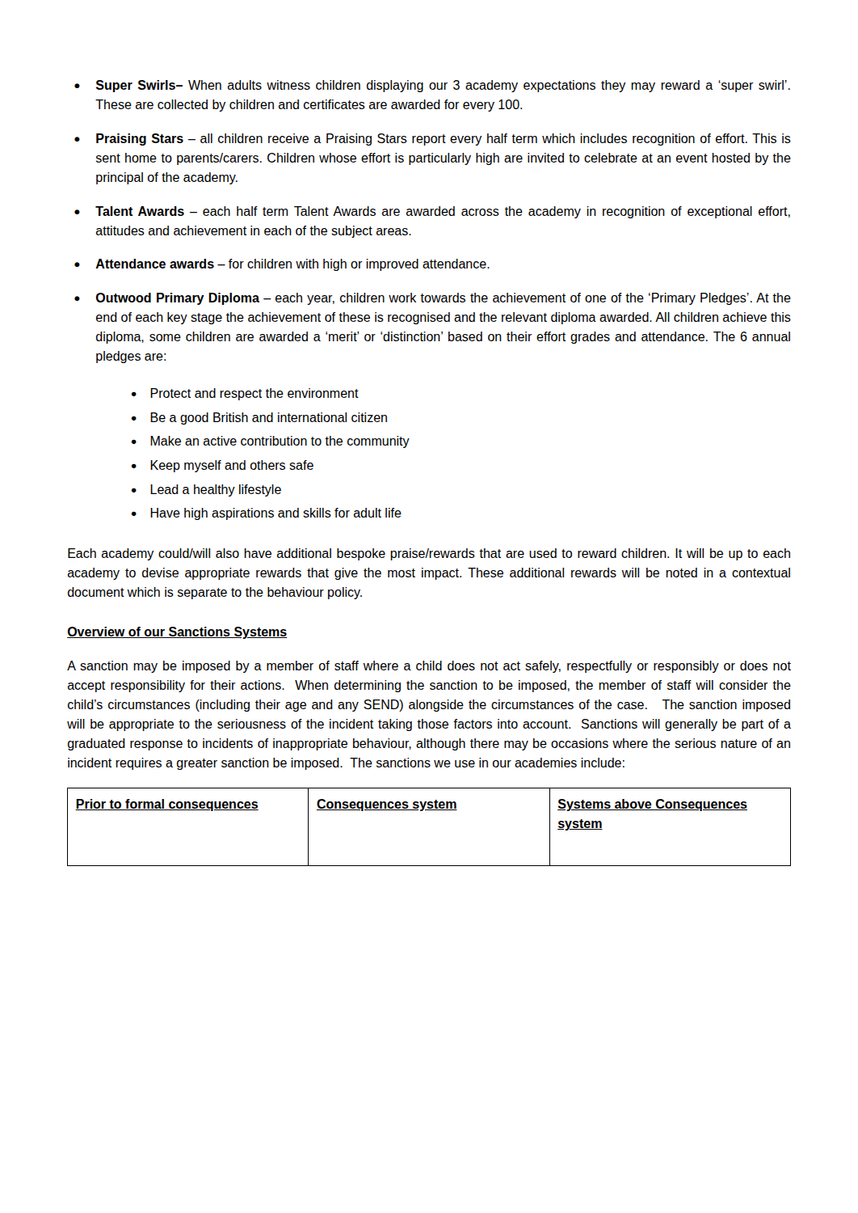Super Swirls– When adults witness children displaying our 3 academy expectations they may reward a ‘super swirl’. These are collected by children and certificates are awarded for every 100.
Praising Stars – all children receive a Praising Stars report every half term which includes recognition of effort. This is sent home to parents/carers. Children whose effort is particularly high are invited to celebrate at an event hosted by the principal of the academy.
Talent Awards – each half term Talent Awards are awarded across the academy in recognition of exceptional effort, attitudes and achievement in each of the subject areas.
Attendance awards – for children with high or improved attendance.
Outwood Primary Diploma – each year, children work towards the achievement of one of the ‘Primary Pledges’. At the end of each key stage the achievement of these is recognised and the relevant diploma awarded. All children achieve this diploma, some children are awarded a ‘merit’ or ‘distinction’ based on their effort grades and attendance. The 6 annual pledges are:
Protect and respect the environment
Be a good British and international citizen
Make an active contribution to the community
Keep myself and others safe
Lead a healthy lifestyle
Have high aspirations and skills for adult life
Each academy could/will also have additional bespoke praise/rewards that are used to reward children. It will be up to each academy to devise appropriate rewards that give the most impact. These additional rewards will be noted in a contextual document which is separate to the behaviour policy.
Overview of our Sanctions Systems
A sanction may be imposed by a member of staff where a child does not act safely, respectfully or responsibly or does not accept responsibility for their actions. When determining the sanction to be imposed, the member of staff will consider the child’s circumstances (including their age and any SEND) alongside the circumstances of the case. The sanction imposed will be appropriate to the seriousness of the incident taking those factors into account. Sanctions will generally be part of a graduated response to incidents of inappropriate behaviour, although there may be occasions where the serious nature of an incident requires a greater sanction be imposed. The sanctions we use in our academies include:
| Prior to formal consequences | Consequences system | Systems above Consequences system |